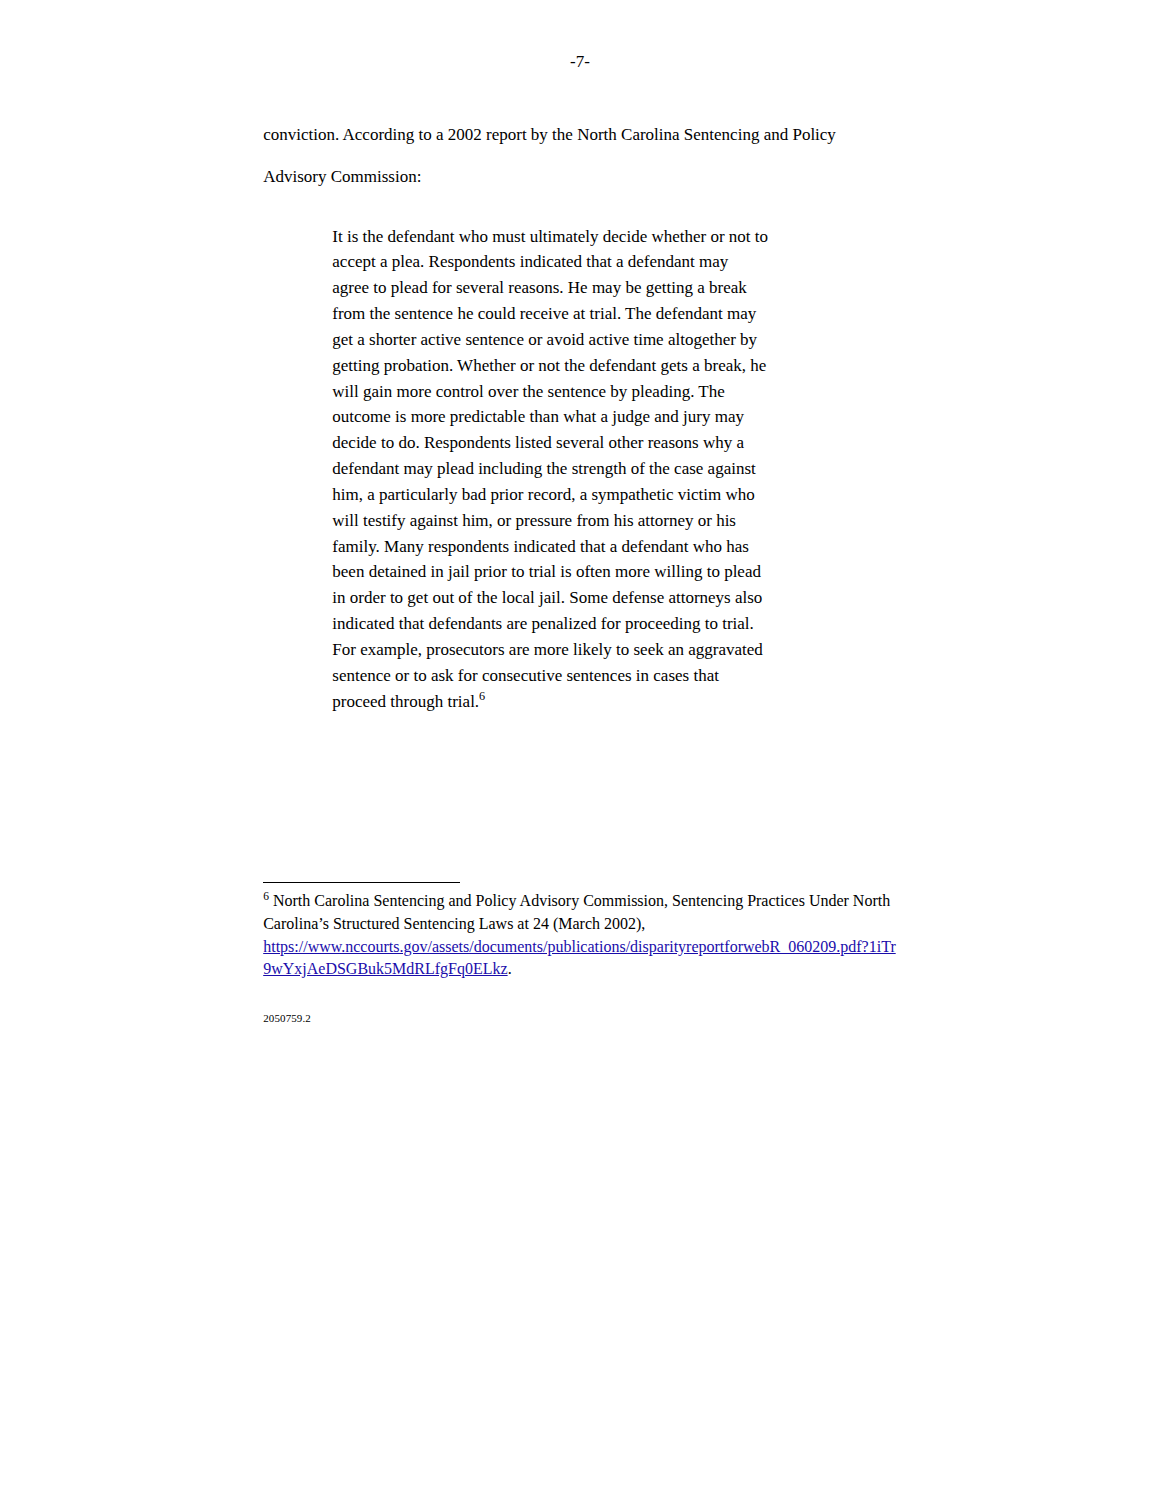-7-
conviction. According to a 2002 report by the North Carolina Sentencing and Policy Advisory Commission:
It is the defendant who must ultimately decide whether or not to accept a plea. Respondents indicated that a defendant may agree to plead for several reasons. He may be getting a break from the sentence he could receive at trial. The defendant may get a shorter active sentence or avoid active time altogether by getting probation. Whether or not the defendant gets a break, he will gain more control over the sentence by pleading. The outcome is more predictable than what a judge and jury may decide to do. Respondents listed several other reasons why a defendant may plead including the strength of the case against him, a particularly bad prior record, a sympathetic victim who will testify against him, or pressure from his attorney or his family. Many respondents indicated that a defendant who has been detained in jail prior to trial is often more willing to plead in order to get out of the local jail. Some defense attorneys also indicated that defendants are penalized for proceeding to trial. For example, prosecutors are more likely to seek an aggravated sentence or to ask for consecutive sentences in cases that proceed through trial.6
6 North Carolina Sentencing and Policy Advisory Commission, Sentencing Practices Under North Carolina’s Structured Sentencing Laws at 24 (March 2002),
https://www.nccourts.gov/assets/documents/publications/disparityreportforwebR_060209.pdf?1iTr9wYxjAeDSGBuk5MdRLfgFq0ELkz.
2050759.2